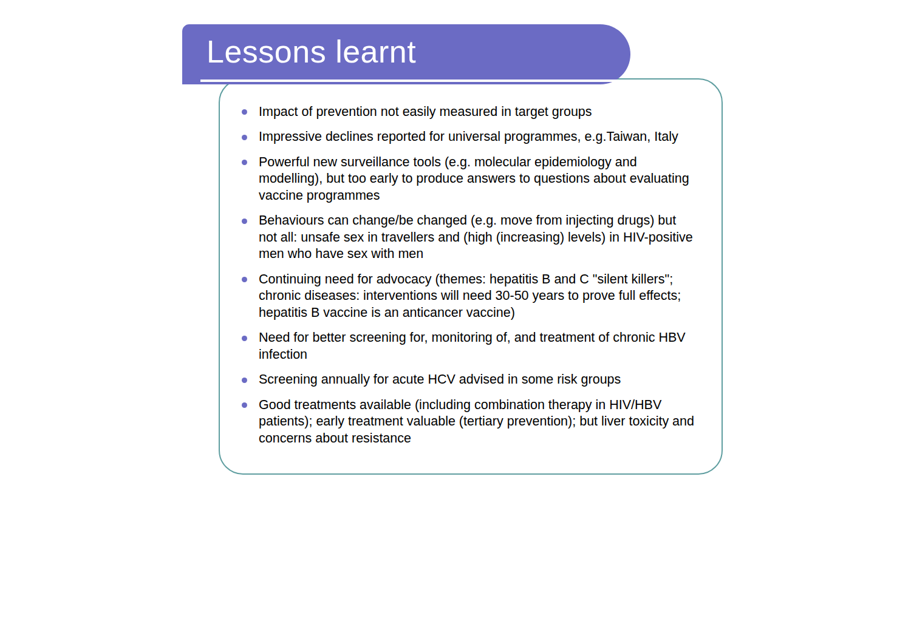Lessons learnt
Impact of prevention not easily measured in target groups
Impressive declines reported for universal programmes, e.g.Taiwan, Italy
Powerful new surveillance tools (e.g. molecular epidemiology and modelling), but too early to produce answers to questions about evaluating vaccine programmes
Behaviours can change/be changed (e.g. move from injecting drugs) but not all: unsafe sex in travellers and (high (increasing) levels) in HIV-positive men who have sex with men
Continuing need for advocacy (themes: hepatitis B and C "silent killers"; chronic diseases: interventions will need 30-50 years to prove full effects; hepatitis B vaccine is an anticancer vaccine)
Need for better screening for, monitoring of, and treatment of chronic HBV infection
Screening annually for acute HCV advised in some risk groups
Good treatments available (including combination therapy in HIV/HBV patients); early treatment valuable (tertiary prevention); but liver toxicity and concerns about resistance